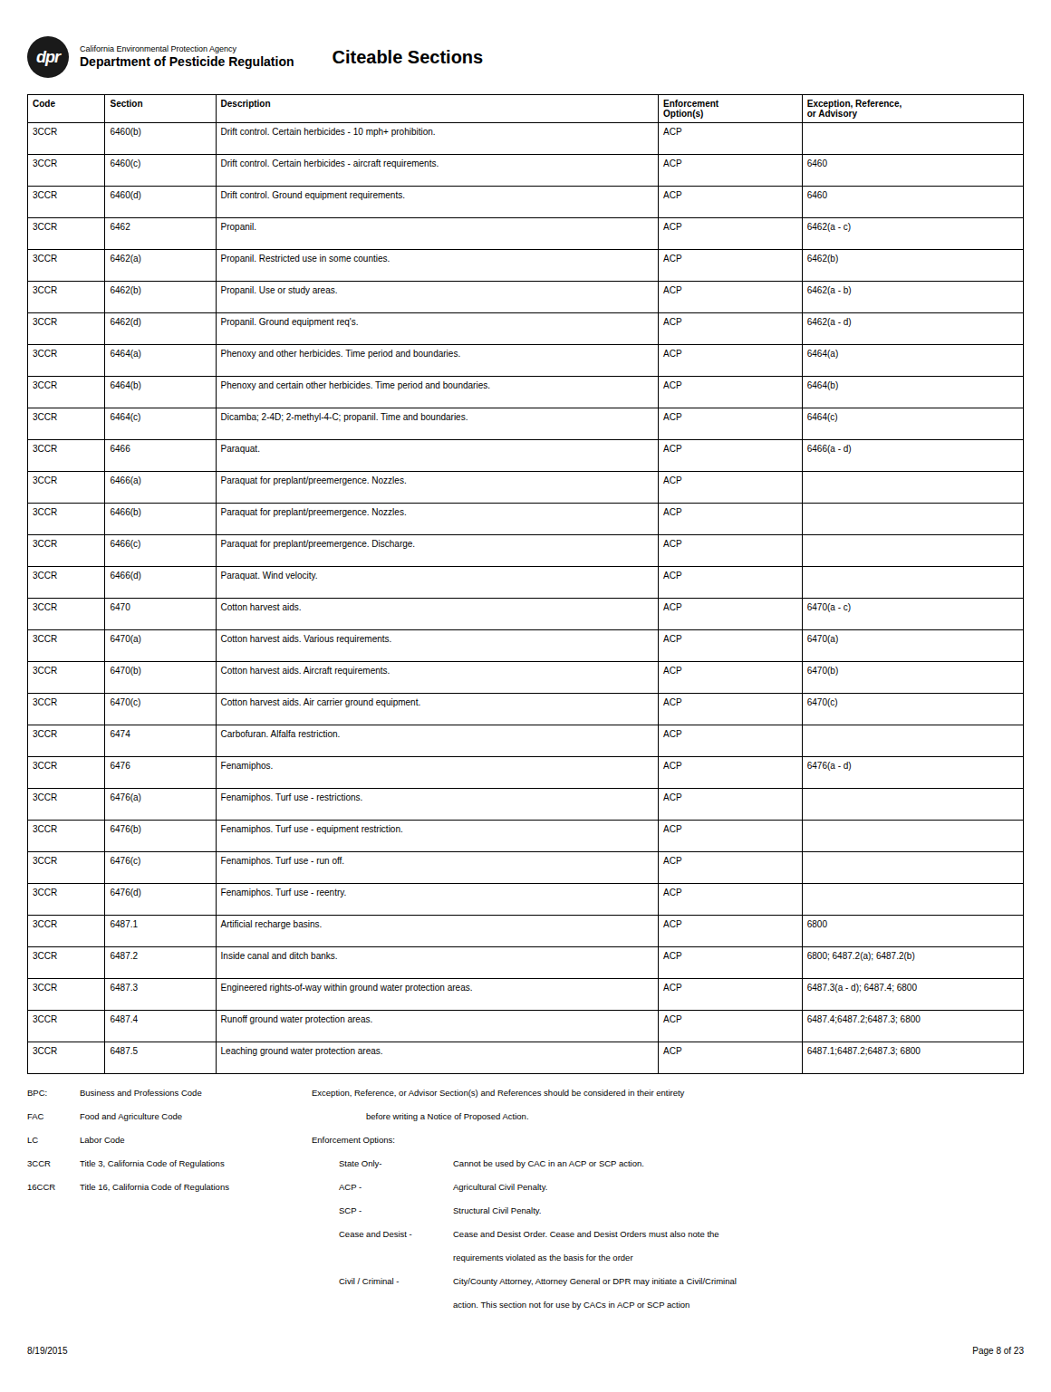dpr
California Environmental Protection Agency
Department of Pesticide Regulation
Citeable Sections
| Code | Section | Description | Enforcement Option(s) | Exception, Reference, or Advisory |
| --- | --- | --- | --- | --- |
| 3CCR | 6460(b) | Drift control. Certain herbicides - 10 mph+ prohibition. | ACP | |
| 3CCR | 6460(c) | Drift control. Certain herbicides - aircraft requirements. | ACP | 6460 |
| 3CCR | 6460(d) | Drift control. Ground equipment requirements. | ACP | 6460 |
| 3CCR | 6462 | Propanil. | ACP | 6462(a - c) |
| 3CCR | 6462(a) | Propanil. Restricted use in some counties. | ACP | 6462(b) |
| 3CCR | 6462(b) | Propanil. Use or study areas. | ACP | 6462(a - b) |
| 3CCR | 6462(d) | Propanil. Ground equipment req's. | ACP | 6462(a - d) |
| 3CCR | 6464(a) | Phenoxy and other herbicides. Time period and boundaries. | ACP | 6464(a) |
| 3CCR | 6464(b) | Phenoxy and certain other herbicides. Time period and boundaries. | ACP | 6464(b) |
| 3CCR | 6464(c) | Dicamba; 2-4D; 2-methyl-4-C; propanil. Time and boundaries. | ACP | 6464(c) |
| 3CCR | 6466 | Paraquat. | ACP | 6466(a - d) |
| 3CCR | 6466(a) | Paraquat for preplant/preemergence. Nozzles. | ACP | |
| 3CCR | 6466(b) | Paraquat for preplant/preemergence. Nozzles. | ACP | |
| 3CCR | 6466(c) | Paraquat for preplant/preemergence. Discharge. | ACP | |
| 3CCR | 6466(d) | Paraquat. Wind velocity. | ACP | |
| 3CCR | 6470 | Cotton harvest aids. | ACP | 6470(a - c) |
| 3CCR | 6470(a) | Cotton harvest aids. Various requirements. | ACP | 6470(a) |
| 3CCR | 6470(b) | Cotton harvest aids. Aircraft requirements. | ACP | 6470(b) |
| 3CCR | 6470(c) | Cotton harvest aids. Air carrier ground equipment. | ACP | 6470(c) |
| 3CCR | 6474 | Carbofuran. Alfalfa restriction. | ACP | |
| 3CCR | 6476 | Fenamiphos. | ACP | 6476(a - d) |
| 3CCR | 6476(a) | Fenamiphos. Turf use - restrictions. | ACP | |
| 3CCR | 6476(b) | Fenamiphos. Turf use - equipment restriction. | ACP | |
| 3CCR | 6476(c) | Fenamiphos. Turf use - run off. | ACP | |
| 3CCR | 6476(d) | Fenamiphos. Turf use - reentry. | ACP | |
| 3CCR | 6487.1 | Artificial recharge basins. | ACP | 6800 |
| 3CCR | 6487.2 | Inside canal and ditch banks. | ACP | 6800; 6487.2(a); 6487.2(b) |
| 3CCR | 6487.3 | Engineered rights-of-way within ground water protection areas. | ACP | 6487.3(a - d); 6487.4; 6800 |
| 3CCR | 6487.4 | Runoff ground water protection areas. | ACP | 6487.4;6487.2;6487.3; 6800 |
| 3CCR | 6487.5 | Leaching ground water protection areas. | ACP | 6487.1;6487.2;6487.3; 6800 |
| BPC: | Business and Professions Code | Exception, Reference, or Advisor Section(s) and References should be considered in their entirety |
| FAC | Food and Agriculture Code | before writing a Notice of Proposed Action. |
| LC | Labor Code | Enforcement Options: |
| 3CCR | Title 3, California Code of Regulations | State Only- | Cannot be used by CAC in an ACP or SCP action. |
| 16CCR | Title 16, California Code of Regulations | ACP - | Agricultural Civil Penalty. |
| | | SCP - | Structural Civil Penalty. |
| | | Cease and Desist - | Cease and Desist Order. Cease and Desist Orders must also note the |
| | | | requirements violated as the basis for the order |
| | | Civil / Criminal - | City/County Attorney, Attorney General or DPR may initiate a Civil/Criminal |
| | | | action. This section not for use by CACs in ACP or SCP action |
8/19/2015
Page 8 of 23